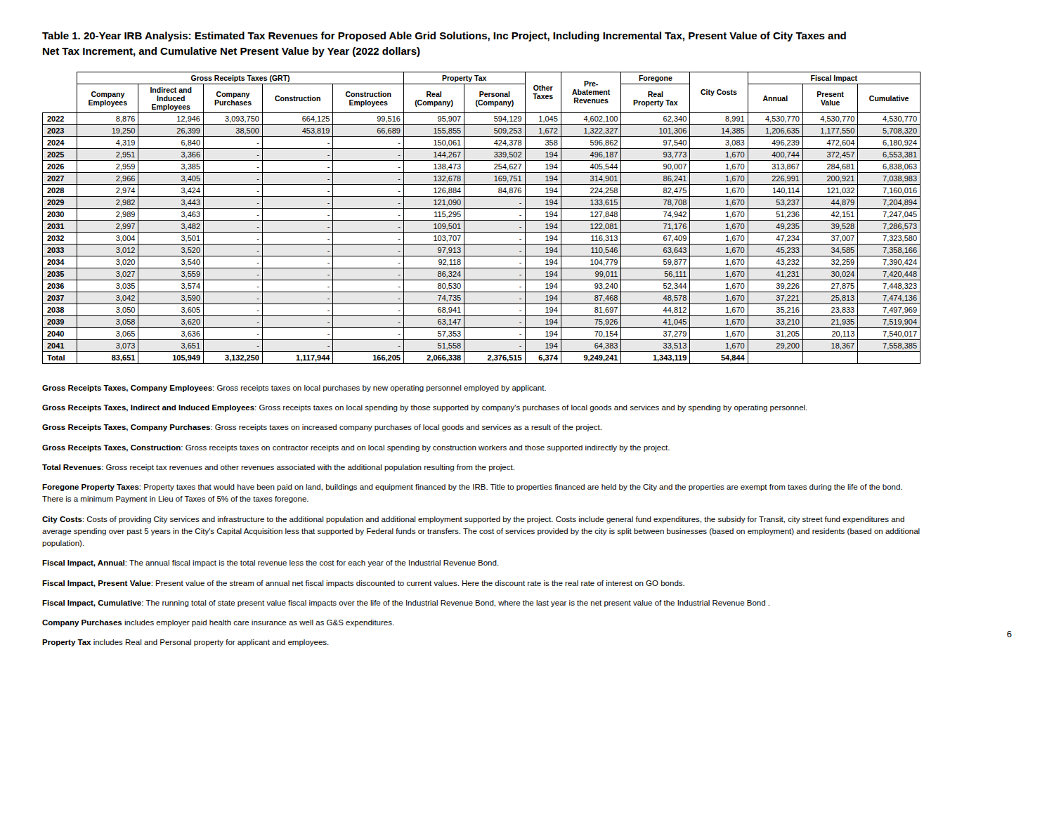Table 1. 20-Year IRB Analysis: Estimated Tax Revenues for Proposed Able Grid Solutions, Inc Project, Including Incremental Tax, Present Value of City Taxes and Net Tax Increment, and Cumulative Net Present Value by Year (2022 dollars)
| | Gross Receipts Taxes (GRT) | Property Tax | Other Taxes | Pre- Abatement Revenues | Foregone | City Costs | Fiscal Impact |
| --- | --- | --- | --- | --- | --- | --- | --- |
| Company Employees | Indirect and Induced Employees | Company Purchases | Construction | Construction Employees | Real (Company) | Personal (Company) | Real Property Tax | Annual | Present Value | Cumulative |
| 2022 | 8,876 | 12,946 | 3,093,750 | 664,125 | 99,516 | 95,907 | 594,129 | 1,045 | 4,602,100 | 62,340 | 8,991 | 4,530,770 | 4,530,770 | 4,530,770 |
| 2023 | 19,250 | 26,399 | 38,500 | 453,819 | 66,689 | 155,855 | 509,253 | 1,672 | 1,322,327 | 101,306 | 14,385 | 1,206,635 | 1,177,550 | 5,708,320 |
| 2024 | 4,319 | 6,840 | - | - | - | 150,061 | 424,378 | 358 | 596,862 | 97,540 | 3,083 | 496,239 | 472,604 | 6,180,924 |
| 2025 | 2,951 | 3,366 | - | - | - | 144,267 | 339,502 | 194 | 496,187 | 93,773 | 1,670 | 400,744 | 372,457 | 6,553,381 |
| 2026 | 2,959 | 3,385 | - | - | - | 138,473 | 254,627 | 194 | 405,544 | 90,007 | 1,670 | 313,867 | 284,681 | 6,838,063 |
| 2027 | 2,966 | 3,405 | - | - | - | 132,678 | 169,751 | 194 | 314,901 | 86,241 | 1,670 | 226,991 | 200,921 | 7,038,983 |
| 2028 | 2,974 | 3,424 | - | - | - | 126,884 | 84,876 | 194 | 224,258 | 82,475 | 1,670 | 140,114 | 121,032 | 7,160,016 |
| 2029 | 2,982 | 3,443 | - | - | - | 121,090 | - | 194 | 133,615 | 78,708 | 1,670 | 53,237 | 44,879 | 7,204,894 |
| 2030 | 2,989 | 3,463 | - | - | - | 115,295 | - | 194 | 127,848 | 74,942 | 1,670 | 51,236 | 42,151 | 7,247,045 |
| 2031 | 2,997 | 3,482 | - | - | - | 109,501 | - | 194 | 122,081 | 71,176 | 1,670 | 49,235 | 39,528 | 7,286,573 |
| 2032 | 3,004 | 3,501 | - | - | - | 103,707 | - | 194 | 116,313 | 67,409 | 1,670 | 47,234 | 37,007 | 7,323,580 |
| 2033 | 3,012 | 3,520 | - | - | - | 97,913 | - | 194 | 110,546 | 63,643 | 1,670 | 45,233 | 34,585 | 7,358,166 |
| 2034 | 3,020 | 3,540 | - | - | - | 92,118 | - | 194 | 104,779 | 59,877 | 1,670 | 43,232 | 32,259 | 7,390,424 |
| 2035 | 3,027 | 3,559 | - | - | - | 86,324 | - | 194 | 99,011 | 56,111 | 1,670 | 41,231 | 30,024 | 7,420,448 |
| 2036 | 3,035 | 3,574 | - | - | - | 80,530 | - | 194 | 93,240 | 52,344 | 1,670 | 39,226 | 27,875 | 7,448,323 |
| 2037 | 3,042 | 3,590 | - | - | - | 74,735 | - | 194 | 87,468 | 48,578 | 1,670 | 37,221 | 25,813 | 7,474,136 |
| 2038 | 3,050 | 3,605 | - | - | - | 68,941 | - | 194 | 81,697 | 44,812 | 1,670 | 35,216 | 23,833 | 7,497,969 |
| 2039 | 3,058 | 3,620 | - | - | - | 63,147 | - | 194 | 75,926 | 41,045 | 1,670 | 33,210 | 21,935 | 7,519,904 |
| 2040 | 3,065 | 3,636 | - | - | - | 57,353 | - | 194 | 70,154 | 37,279 | 1,670 | 31,205 | 20,113 | 7,540,017 |
| 2041 | 3,073 | 3,651 | - | - | - | 51,558 | - | 194 | 64,383 | 33,513 | 1,670 | 29,200 | 18,367 | 7,558,385 |
| Total | 83,651 | 105,949 | 3,132,250 | 1,117,944 | 166,205 | 2,066,338 | 2,376,515 | 6,374 | 9,249,241 | 1,343,119 | 54,844 | | | |
Gross Receipts Taxes, Company Employees: Gross receipts taxes on local purchases by new operating personnel employed by applicant.
Gross Receipts Taxes, Indirect and Induced Employees: Gross receipts taxes on local spending by those supported by company's purchases of local goods and services and by spending by operating personnel.
Gross Receipts Taxes, Company Purchases: Gross receipts taxes on increased company purchases of local goods and services as a result of the project.
Gross Receipts Taxes, Construction: Gross receipts taxes on contractor receipts and on local spending by construction workers and those supported indirectly by the project.
Total Revenues: Gross receipt tax revenues and other revenues associated with the additional population resulting from the project.
Foregone Property Taxes: Property taxes that would have been paid on land, buildings and equipment financed by the IRB. Title to properties financed are held by the City and the properties are exempt from taxes during the life of the bond. There is a minimum Payment in Lieu of Taxes of 5% of the taxes foregone.
City Costs: Costs of providing City services and infrastructure to the additional population and additional employment supported by the project. Costs include general fund expenditures, the subsidy for Transit, city street fund expenditures and average spending over past 5 years in the City's Capital Acquisition less that supported by Federal funds or transfers. The cost of services provided by the city is split between businesses (based on employment) and residents (based on additional population).
Fiscal Impact, Annual: The annual fiscal impact is the total revenue less the cost for each year of the Industrial Revenue Bond.
Fiscal Impact, Present Value: Present value of the stream of annual net fiscal impacts discounted to current values. Here the discount rate is the real rate of interest on GO bonds.
Fiscal Impact, Cumulative: The running total of state present value fiscal impacts over the life of the Industrial Revenue Bond, where the last year is the net present value of the Industrial Revenue Bond .
Company Purchases includes employer paid health care insurance as well as G&S expenditures.
Property Tax includes Real and Personal property for applicant and employees.
6